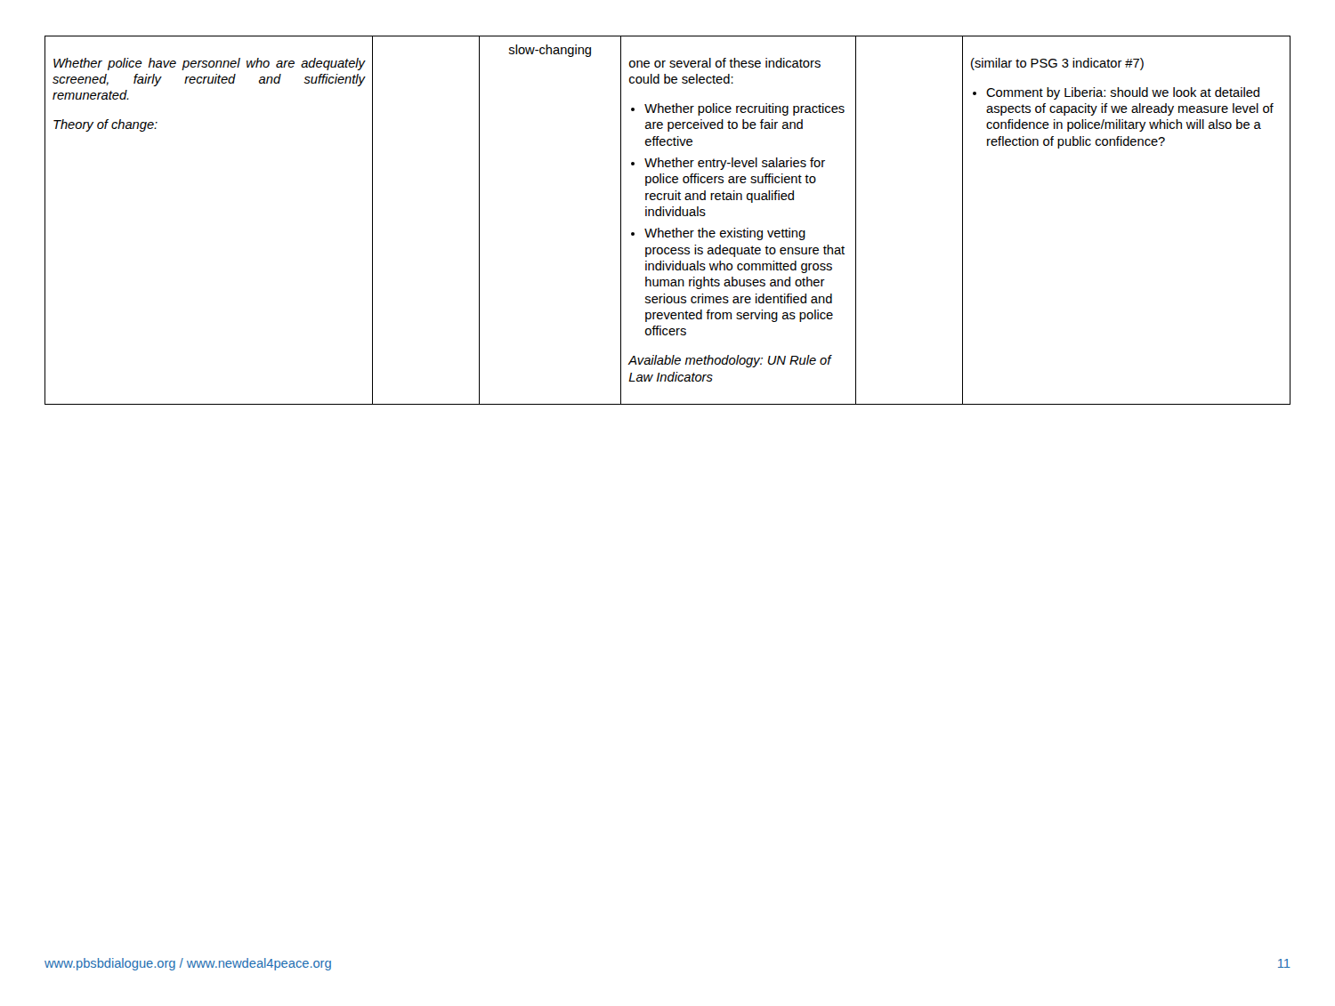| Whether police have personnel who are adequately screened, fairly recruited and sufficiently remunerated. Theory of change: | | slow-changing | one or several of these indicators could be selected: Whether police recruiting practices are perceived to be fair and effective Whether entry-level salaries for police officers are sufficient to recruit and retain qualified individuals Whether the existing vetting process is adequate to ensure that individuals who committed gross human rights abuses and other serious crimes are identified and prevented from serving as police officers Available methodology: UN Rule of Law Indicators | | (similar to PSG 3 indicator #7) Comment by Liberia: should we look at detailed aspects of capacity if we already measure level of confidence in police/military which will also be a reflection of public confidence? |
www.pbsbdialogue.org / www.newdeal4peace.org
11